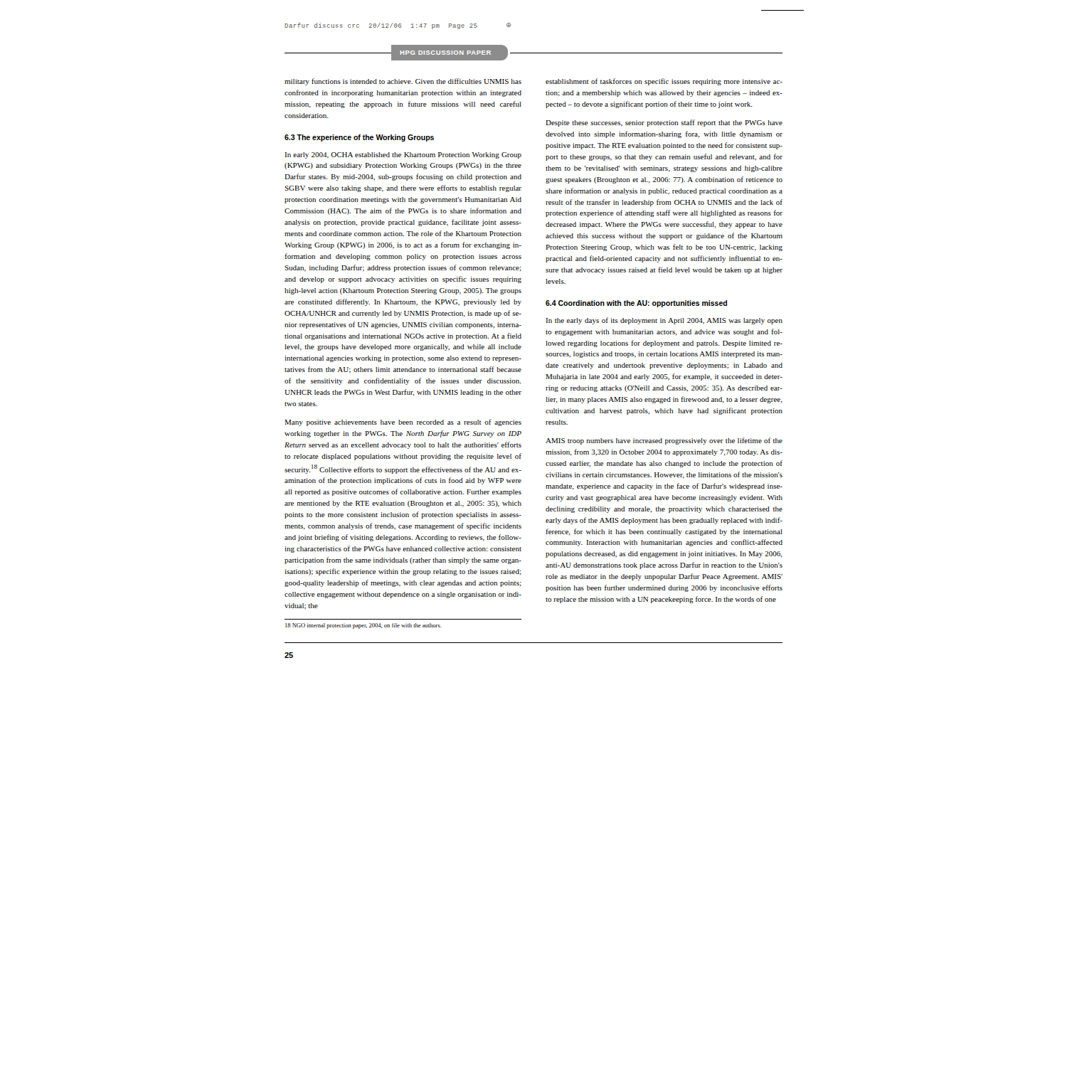Darfur discuss crc 20/12/06 1:47 pm Page 25⊕
HPG DISCUSSION PAPER
military functions is intended to achieve. Given the difficulties UNMIS has confronted in incorporating humanitarian protection within an integrated mission, repeating the approach in future missions will need careful consideration.
6.3 The experience of the Working Groups
In early 2004, OCHA established the Khartoum Protection Working Group (KPWG) and subsidiary Protection Working Groups (PWGs) in the three Darfur states. By mid-2004, sub-groups focusing on child protection and SGBV were also taking shape, and there were efforts to establish regular protection coordination meetings with the government's Humanitarian Aid Commission (HAC). The aim of the PWGs is to share information and analysis on protection, provide practical guidance, facilitate joint assessments and coordinate common action. The role of the Khartoum Protection Working Group (KPWG) in 2006, is to act as a forum for exchanging information and developing common policy on protection issues across Sudan, including Darfur; address protection issues of common relevance; and develop or support advocacy activities on specific issues requiring high-level action (Khartoum Protection Steering Group, 2005). The groups are constituted differently. In Khartoum, the KPWG, previously led by OCHA/UNHCR and currently led by UNMIS Protection, is made up of senior representatives of UN agencies, UNMIS civilian components, international organisations and international NGOs active in protection. At a field level, the groups have developed more organically, and while all include international agencies working in protection, some also extend to representatives from the AU; others limit attendance to international staff because of the sensitivity and confidentiality of the issues under discussion. UNHCR leads the PWGs in West Darfur, with UNMIS leading in the other two states.
Many positive achievements have been recorded as a result of agencies working together in the PWGs. The North Darfur PWG Survey on IDP Return served as an excellent advocacy tool to halt the authorities' efforts to relocate displaced populations without providing the requisite level of security.18 Collective efforts to support the effectiveness of the AU and examination of the protection implications of cuts in food aid by WFP were all reported as positive outcomes of collaborative action. Further examples are mentioned by the RTE evaluation (Broughton et al., 2005: 35), which points to the more consistent inclusion of protection specialists in assessments, common analysis of trends, case management of specific incidents and joint briefing of visiting delegations. According to reviews, the following characteristics of the PWGs have enhanced collective action: consistent participation from the same individuals (rather than simply the same organisations); specific experience within the group relating to the issues raised; good-quality leadership of meetings, with clear agendas and action points; collective engagement without dependence on a single organisation or individual; the
18 NGO internal protection paper, 2004, on file with the authors.
establishment of taskforces on specific issues requiring more intensive action; and a membership which was allowed by their agencies – indeed expected – to devote a significant portion of their time to joint work.
Despite these successes, senior protection staff report that the PWGs have devolved into simple information-sharing fora, with little dynamism or positive impact. The RTE evaluation pointed to the need for consistent support to these groups, so that they can remain useful and relevant, and for them to be 'revitalised' with seminars, strategy sessions and high-calibre guest speakers (Broughton et al., 2006: 77). A combination of reticence to share information or analysis in public, reduced practical coordination as a result of the transfer in leadership from OCHA to UNMIS and the lack of protection experience of attending staff were all highlighted as reasons for decreased impact. Where the PWGs were successful, they appear to have achieved this success without the support or guidance of the Khartoum Protection Steering Group, which was felt to be too UN-centric, lacking practical and field-oriented capacity and not sufficiently influential to ensure that advocacy issues raised at field level would be taken up at higher levels.
6.4 Coordination with the AU: opportunities missed
In the early days of its deployment in April 2004, AMIS was largely open to engagement with humanitarian actors, and advice was sought and followed regarding locations for deployment and patrols. Despite limited resources, logistics and troops, in certain locations AMIS interpreted its mandate creatively and undertook preventive deployments; in Labado and Muhajaria in late 2004 and early 2005, for example, it succeeded in deterring or reducing attacks (O'Neill and Cassis, 2005: 35). As described earlier, in many places AMIS also engaged in firewood and, to a lesser degree, cultivation and harvest patrols, which have had significant protection results.
AMIS troop numbers have increased progressively over the lifetime of the mission, from 3,320 in October 2004 to approximately 7,700 today. As discussed earlier, the mandate has also changed to include the protection of civilians in certain circumstances. However, the limitations of the mission's mandate, experience and capacity in the face of Darfur's widespread insecurity and vast geographical area have become increasingly evident. With declining credibility and morale, the proactivity which characterised the early days of the AMIS deployment has been gradually replaced with indifference, for which it has been continually castigated by the international community. Interaction with humanitarian agencies and conflict-affected populations decreased, as did engagement in joint initiatives. In May 2006, anti-AU demonstrations took place across Darfur in reaction to the Union's role as mediator in the deeply unpopular Darfur Peace Agreement. AMIS' position has been further undermined during 2006 by inconclusive efforts to replace the mission with a UN peacekeeping force. In the words of one
25